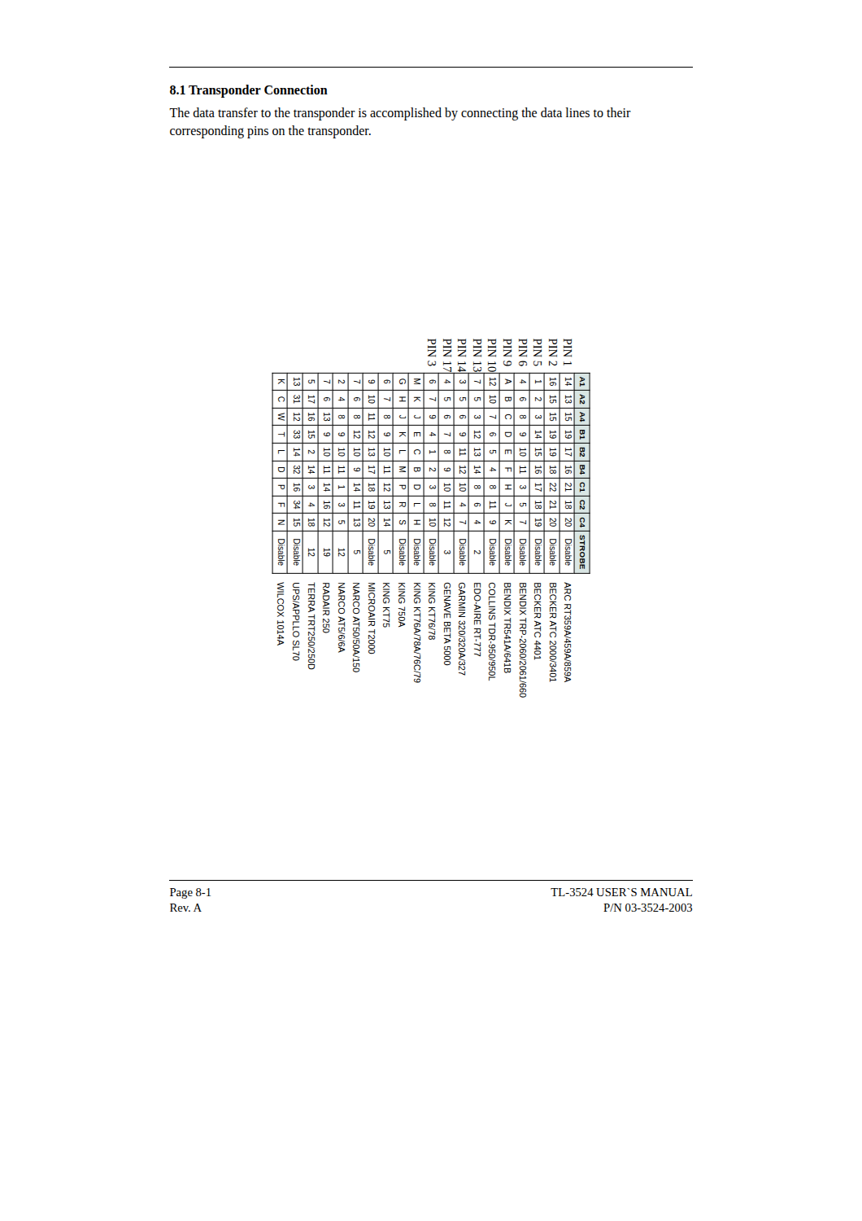8.1 Transponder Connection
The data transfer to the transponder is accomplished by connecting the data lines to their corresponding pins on the transponder.
| | A1 | A2 | A4 | B1 | B2 | B4 | C1 | C2 | C4 | STROBE | |
| --- | --- | --- | --- | --- | --- | --- | --- | --- | --- | --- | --- |
| PIN 1 | 14 | 13 | 15 | 19 | 17 | 16 | 21 | 18 | 20 | Disable | ARC RT359A/459A/859A |
| PIN 2 | 16 | 15 | 15 | 19 | 19 | 18 | 22 | 21 | 20 | Disable | BECKER ATC 2000/3401 |
| PIN 5 | 1 | 2 | 3 | 14 | 15 | 16 | 17 | 18 | 19 | Disable | BECKER ATC 4401 |
| PIN 6 | 4 | 6 | 8 | 9 | 10 | 11 | 3 | 5 | 7 | Disable | BENDIX TRP-2060/2061/660 |
| PIN 9 | A | B | C | D | E | F | H | J | K | Disable | BENDIX TR541A/641B |
| PIN 10 | 12 | 10 | 7 | 6 | 5 | 4 | 8 | 11 | 9 | Disable | COLLINS TDR-950/950L |
| PIN 13 | 7 | 5 | 3 | 12 | 13 | 14 | 8 | 6 | 4 | 2 | EDO-AIRE RT-777 |
| PIN 14 | 3 | 5 | 6 | 9 | 11 | 12 | 10 | 4 | 7 | Disable | GARMIN 320/320A/327 |
| PIN 17 | 4 | 5 | 6 | 7 | 8 | 9 | 10 | 11 | 12 | 3 | GENAVE BETA 5000 |
| PIN 3 | 6 | 7 | 9 | 4 | 1 | 2 | 3 | 8 | 10 | Disable | KING KT76/78 |
| | M | K | J | E | C | B | D | L | H | Disable | KING KT76A/78A/76C/79 |
| | G | H | J | K | L | M | P | R | S | Disable | KING 750A |
| | 6 | 7 | 8 | 9 | 10 | 11 | 12 | 13 | 14 | 5 | KING KT75 |
| | 9 | 10 | 11 | 12 | 13 | 17 | 18 | 19 | 20 | Disable | MICROAIR T2000 |
| | 7 | 6 | 8 | 12 | 10 | 9 | 14 | 11 | 13 | 5 | NARCO AT50/50A/150 |
| | 2 | 4 | 8 | 9 | 10 | 11 | 1 | 3 | 5 | 12 | NARCO AT5/6/6A |
| | 7 | 6 | 13 | 9 | 10 | 11 | 14 | 16 | 12 | 19 | RADAIR 250 |
| | 5 | 17 | 16 | 15 | 2 | 14 | 3 | 4 | 18 | 12 | TERRA TRT250/250D |
| | 13 | 31 | 12 | 33 | 14 | 32 | 16 | 34 | 15 | Disable | UPS/APPLLO SL70 |
| | K | C | W | T | L | D | P | F | N | Disable | WILCOX 1014A |
Page 8-1
Rev. A
TL-3524 USER`S MANUAL
P/N 03-3524-2003